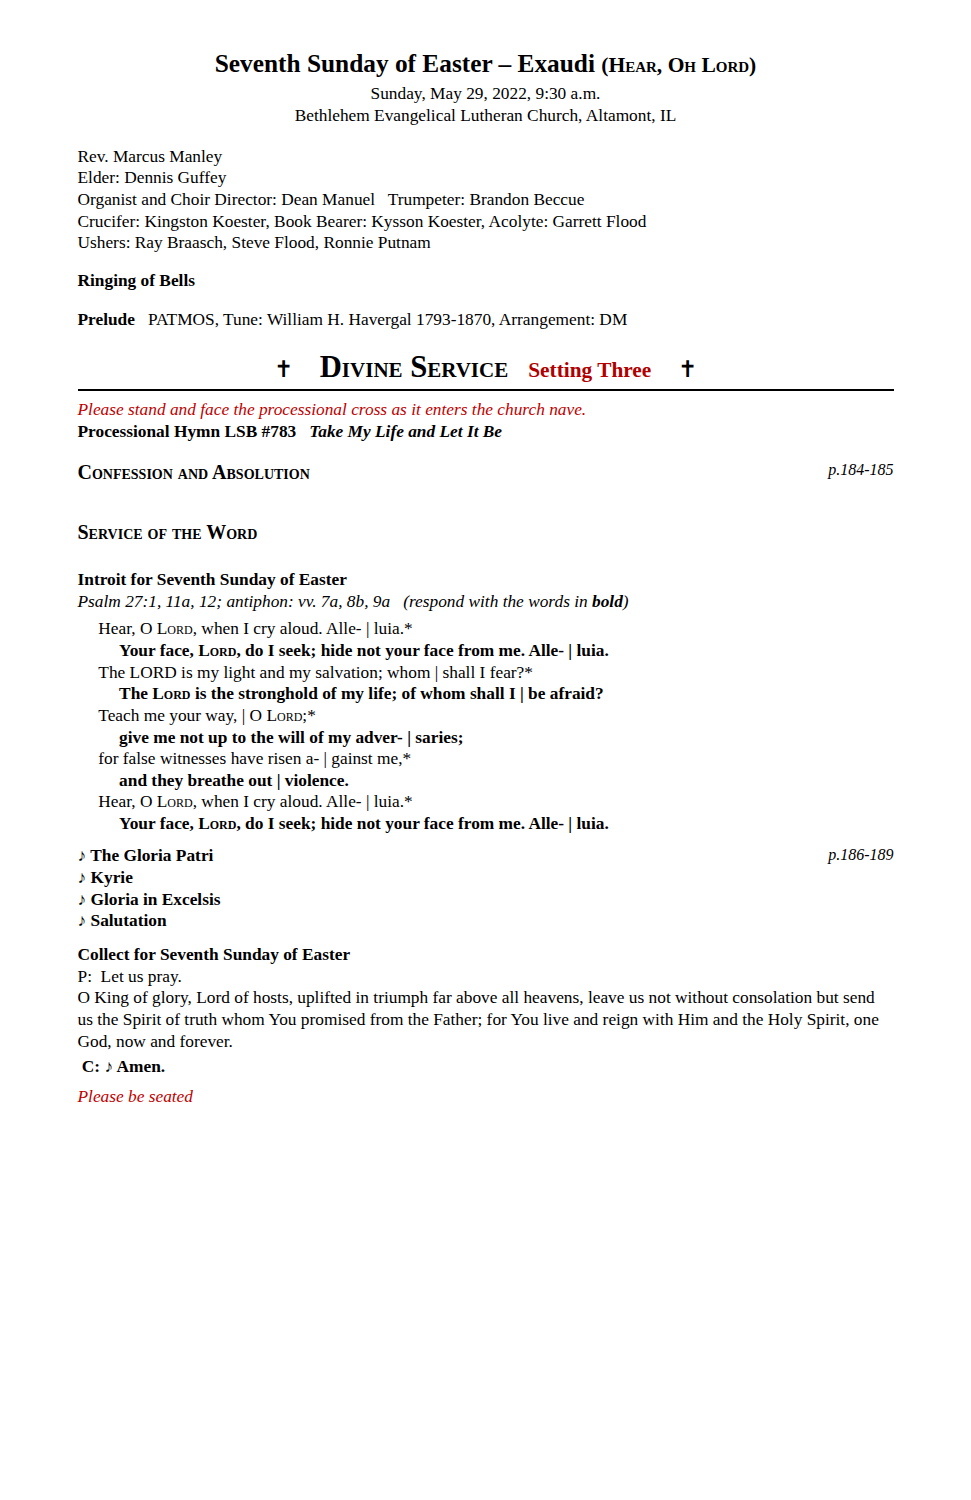Seventh Sunday of Easter – Exaudi (Hear, Oh Lord)
Sunday, May 29, 2022, 9:30 a.m.
Bethlehem Evangelical Lutheran Church, Altamont, IL
Rev. Marcus Manley
Elder: Dennis Guffey
Organist and Choir Director: Dean Manuel Trumpeter: Brandon Beccue
Crucifer: Kingston Koester, Book Bearer: Kysson Koester, Acolyte: Garrett Flood
Ushers: Ray Braasch, Steve Flood, Ronnie Putnam
Ringing of Bells
Prelude PATMOS, Tune: William H. Havergal 1793-1870, Arrangement: DM
✝ Divine Service Setting Three ✝
Please stand and face the processional cross as it enters the church nave.
Processional Hymn LSB #783 Take My Life and Let It Be
Confession and Absolution p.184-185
Service of the Word
Introit for Seventh Sunday of Easter
Psalm 27:1, 11a, 12; antiphon: vv. 7a, 8b, 9a (respond with the words in bold)
Hear, O Lord, when I cry aloud. Alle- | luia.*
Your face, Lord, do I seek; hide not your face from me. Alle- | luia.
The LORD is my light and my salvation; whom | shall I fear?*
The Lord is the stronghold of my life; of whom shall I | be afraid?
Teach me your way, | O Lord;*
give me not up to the will of my adver- | saries;
for false witnesses have risen a- | gainst me,*
and they breathe out | violence.
Hear, O Lord, when I cry aloud. Alle- | luia.*
Your face, Lord, do I seek; hide not your face from me. Alle- | luia.
♪ The Gloria Patrip.186-189
♪ Kyrie
♪ Gloria in Excelsis
♪ Salutation
Collect for Seventh Sunday of Easter
P: Let us pray.
O King of glory, Lord of hosts, uplifted in triumph far above all heavens, leave us not without consolation but send us the Spirit of truth whom You promised from the Father; for You live and reign with Him and the Holy Spirit, one God, now and forever.
C: ♪ Amen.
Please be seated